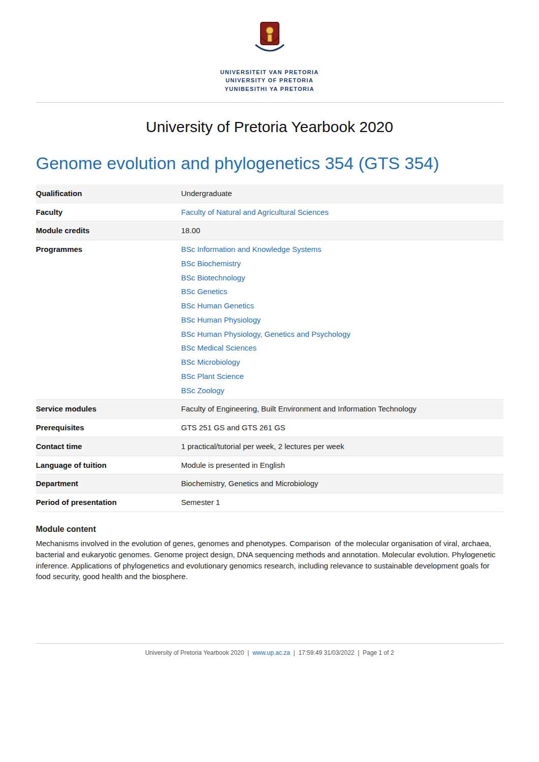UNIVERSITEIT VAN PRETORIA
UNIVERSITY OF PRETORIA
YUNIBESITHI YA PRETORIA
University of Pretoria Yearbook 2020
Genome evolution and phylogenetics 354 (GTS 354)
| Qualification | Undergraduate |
| Faculty | Faculty of Natural and Agricultural Sciences |
| Module credits | 18.00 |
| Programmes | BSc Information and Knowledge Systems BSc Biochemistry BSc Biotechnology BSc Genetics BSc Human Genetics BSc Human Physiology BSc Human Physiology, Genetics and Psychology BSc Medical Sciences BSc Microbiology BSc Plant Science BSc Zoology |
| Service modules | Faculty of Engineering, Built Environment and Information Technology |
| Prerequisites | GTS 251 GS and GTS 261 GS |
| Contact time | 1 practical/tutorial per week, 2 lectures per week |
| Language of tuition | Module is presented in English |
| Department | Biochemistry, Genetics and Microbiology |
| Period of presentation | Semester 1 |
Module content
Mechanisms involved in the evolution of genes, genomes and phenotypes. Comparison of the molecular organisation of viral, archaea, bacterial and eukaryotic genomes. Genome project design, DNA sequencing methods and annotation. Molecular evolution. Phylogenetic inference. Applications of phylogenetics and evolutionary genomics research, including relevance to sustainable development goals for food security, good health and the biosphere.
University of Pretoria Yearbook 2020 | www.up.ac.za | 17:59:49 31/03/2022 | Page 1 of 2